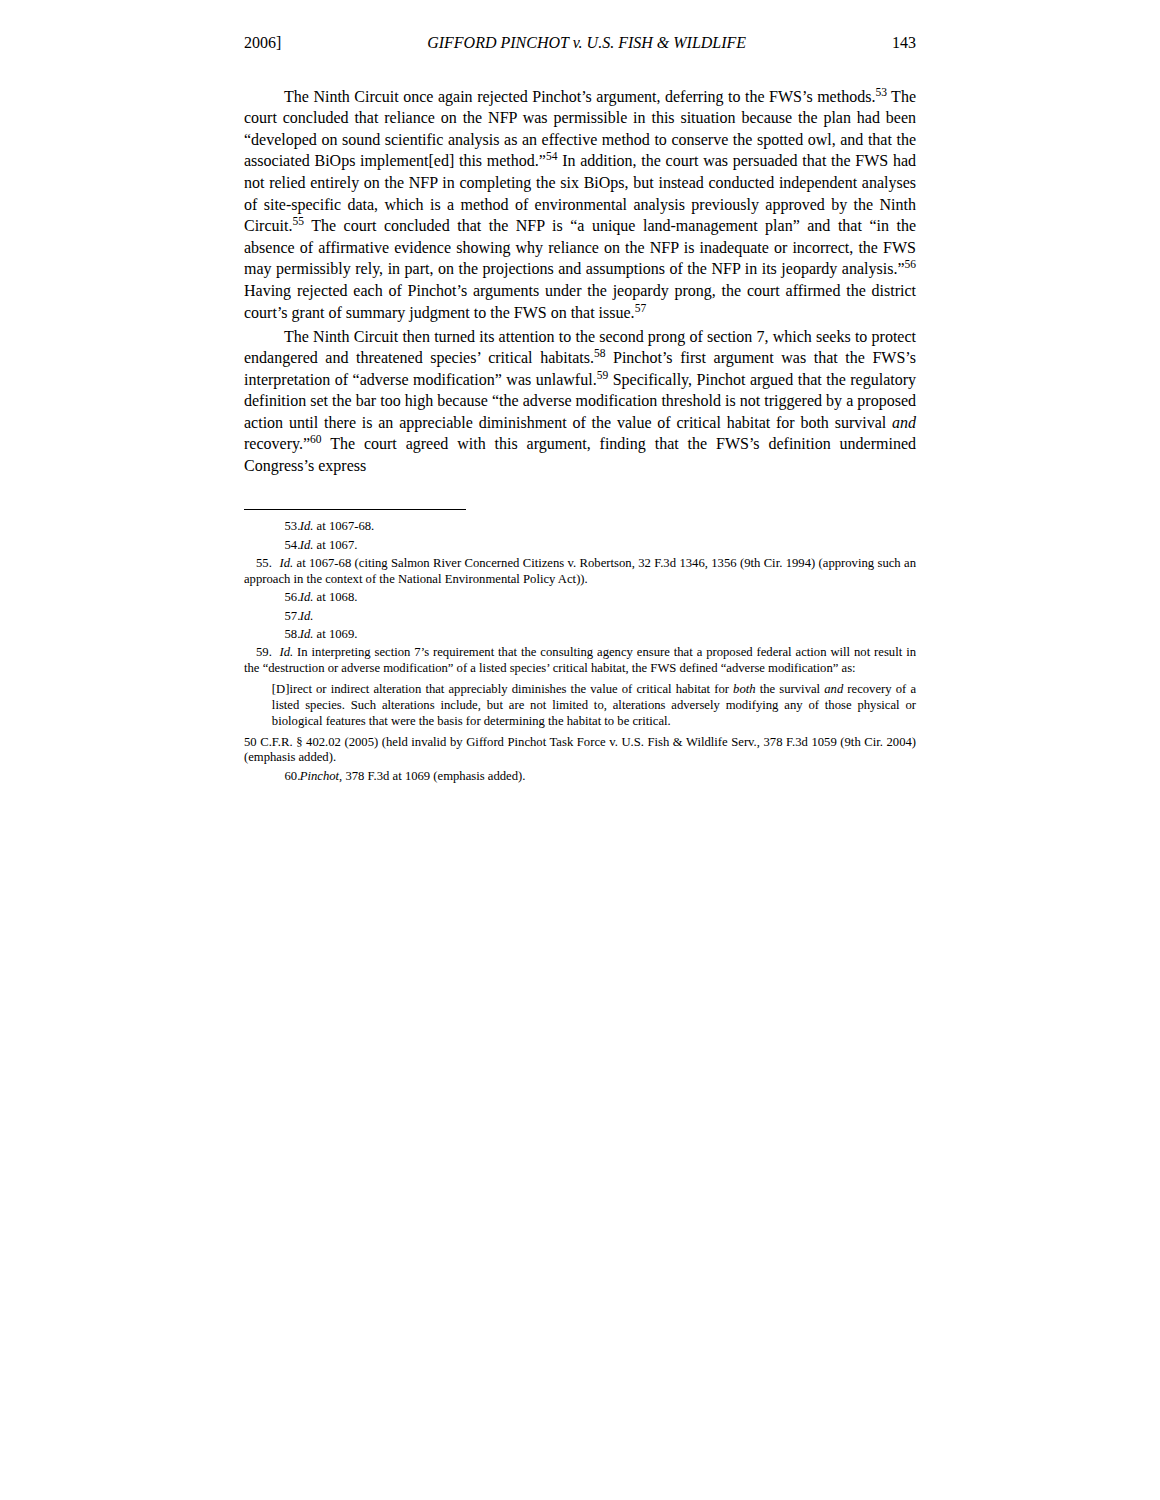2006] GIFFORD PINCHOT v. U.S. FISH & WILDLIFE 143
The Ninth Circuit once again rejected Pinchot’s argument, deferring to the FWS’s methods.53 The court concluded that reliance on the NFP was permissible in this situation because the plan had been “developed on sound scientific analysis as an effective method to conserve the spotted owl, and that the associated BiOps implement[ed] this method.”54 In addition, the court was persuaded that the FWS had not relied entirely on the NFP in completing the six BiOps, but instead conducted independent analyses of site-specific data, which is a method of environmental analysis previously approved by the Ninth Circuit.55 The court concluded that the NFP is “a unique land-management plan” and that “in the absence of affirmative evidence showing why reliance on the NFP is inadequate or incorrect, the FWS may permissibly rely, in part, on the projections and assumptions of the NFP in its jeopardy analysis.”56 Having rejected each of Pinchot’s arguments under the jeopardy prong, the court affirmed the district court’s grant of summary judgment to the FWS on that issue.57
The Ninth Circuit then turned its attention to the second prong of section 7, which seeks to protect endangered and threatened species’ critical habitats.58 Pinchot’s first argument was that the FWS’s interpretation of “adverse modification” was unlawful.59 Specifically, Pinchot argued that the regulatory definition set the bar too high because “the adverse modification threshold is not triggered by a proposed action until there is an appreciable diminishment of the value of critical habitat for both survival and recovery.”60 The court agreed with this argument, finding that the FWS’s definition undermined Congress’s express
53. Id. at 1067-68.
54. Id. at 1067.
55. Id. at 1067-68 (citing Salmon River Concerned Citizens v. Robertson, 32 F.3d 1346, 1356 (9th Cir. 1994) (approving such an approach in the context of the National Environmental Policy Act)).
56. Id. at 1068.
57. Id.
58. Id. at 1069.
59. Id. In interpreting section 7’s requirement that the consulting agency ensure that a proposed federal action will not result in the “destruction or adverse modification” of a listed species’ critical habitat, the FWS defined “adverse modification” as:
[D]irect or indirect alteration that appreciably diminishes the value of critical habitat for both the survival and recovery of a listed species. Such alterations include, but are not limited to, alterations adversely modifying any of those physical or biological features that were the basis for determining the habitat to be critical.
50 C.F.R. § 402.02 (2005) (held invalid by Gifford Pinchot Task Force v. U.S. Fish & Wildlife Serv., 378 F.3d 1059 (9th Cir. 2004) (emphasis added).
60. Pinchot, 378 F.3d at 1069 (emphasis added).